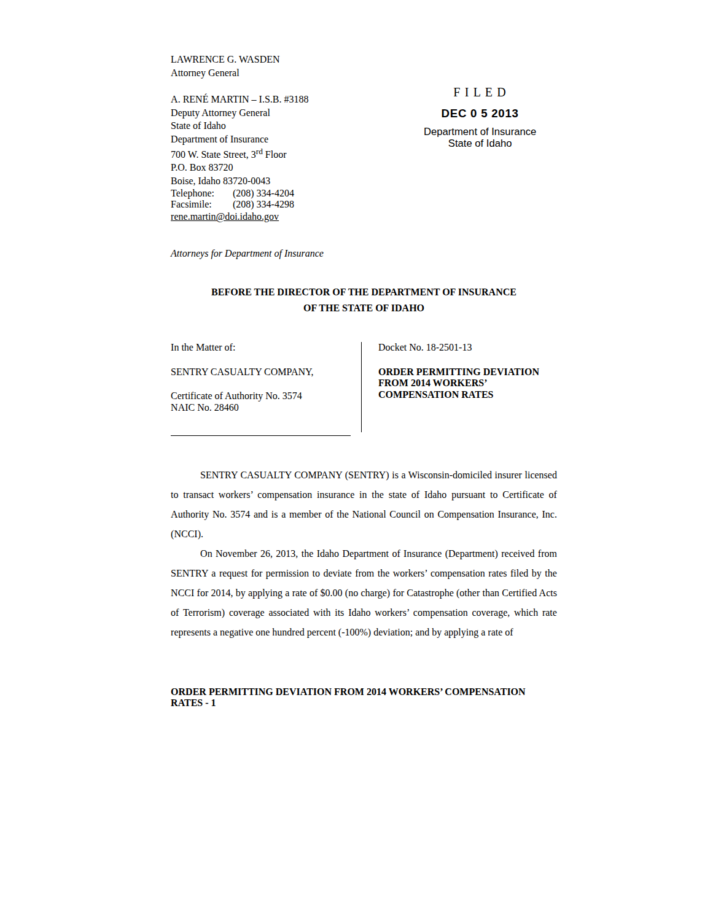LAWRENCE G. WASDEN
Attorney General
A. RENÉ MARTIN – I.S.B. #3188
Deputy Attorney General
State of Idaho
Department of Insurance
700 W. State Street, 3rd Floor
P.O. Box 83720
Boise, Idaho 83720-0043
Telephone:(208) 334-4204
Facsimile:(208) 334-4298
rene.martin@doi.idaho.gov
 
F I L E D
DEC 0 5 2013
Department of Insurance
State of Idaho
Attorneys for Department of Insurance
BEFORE THE DIRECTOR OF THE DEPARTMENT OF INSURANCE
OF THE STATE OF IDAHO
| In the Matter of: SENTRY CASUALTY COMPANY, Certificate of Authority No. 3574 NAIC No. 28460 | Docket No. 18-2501-13 ORDER PERMITTING DEVIATION FROM 2014 WORKERS’ COMPENSATION RATES |
SENTRY CASUALTY COMPANY (SENTRY) is a Wisconsin-domiciled insurer licensed to transact workers’ compensation insurance in the state of Idaho pursuant to Certificate of Authority No. 3574 and is a member of the National Council on Compensation Insurance, Inc. (NCCI).
On November 26, 2013, the Idaho Department of Insurance (Department) received from SENTRY a request for permission to deviate from the workers’ compensation rates filed by the NCCI for 2014, by applying a rate of $0.00 (no charge) for Catastrophe (other than Certified Acts of Terrorism) coverage associated with its Idaho workers’ compensation coverage, which rate represents a negative one hundred percent (-100%) deviation; and by applying a rate of
ORDER PERMITTING DEVIATION FROM 2014 WORKERS’ COMPENSATION RATES - 1